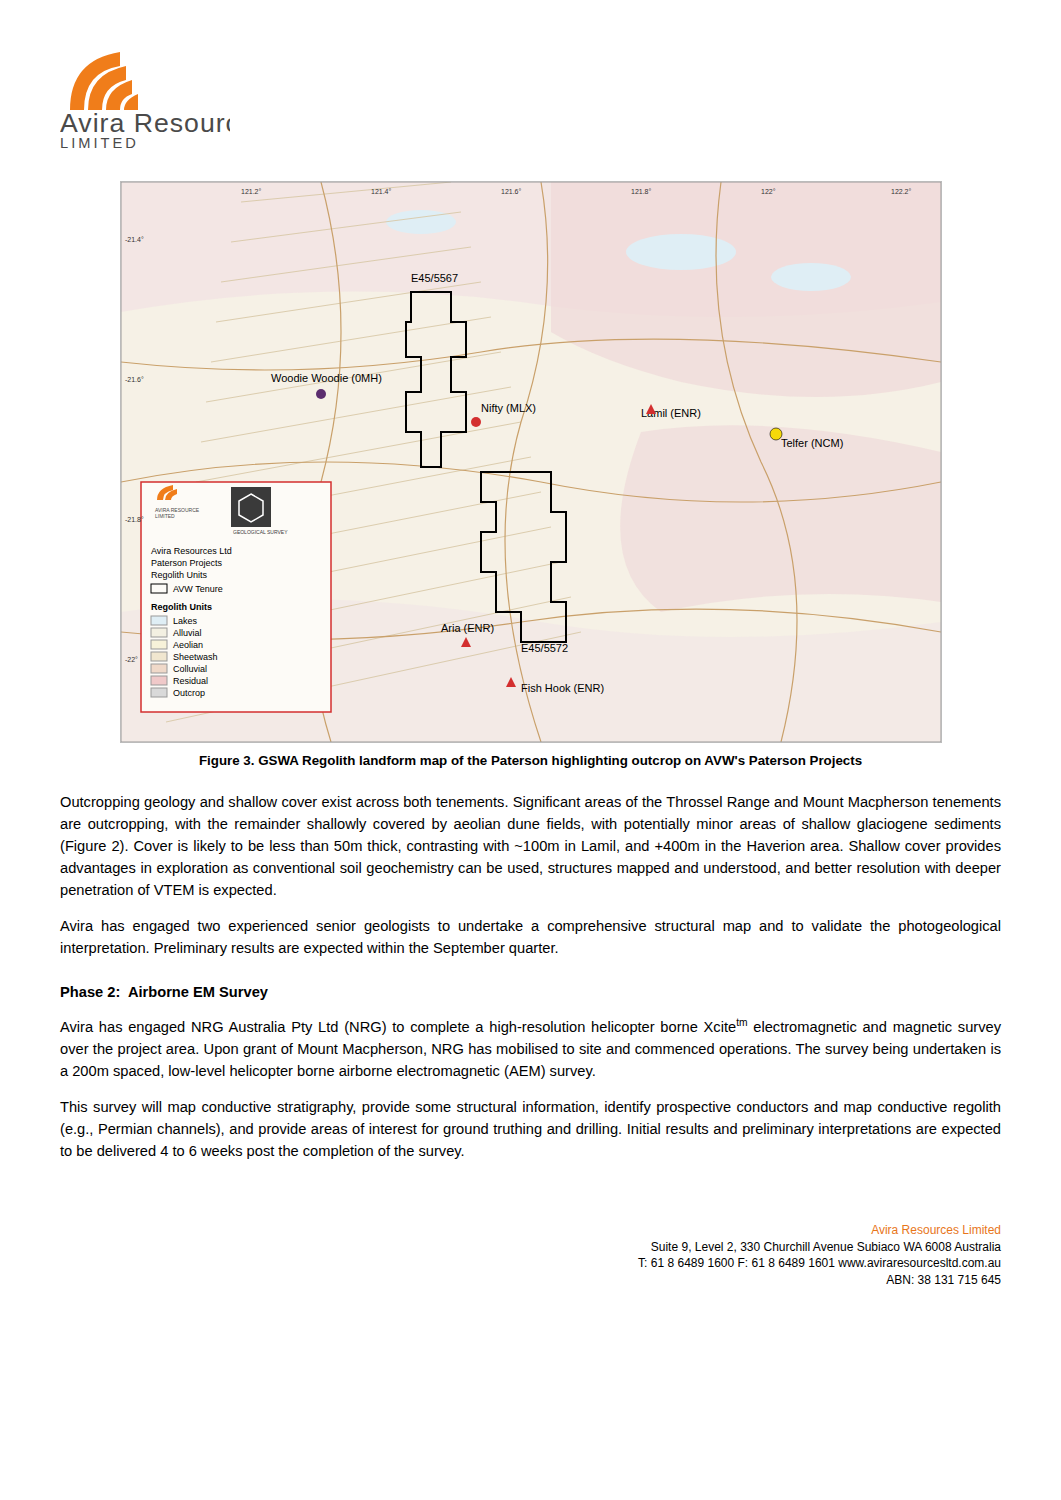Avira Resources LIMITED
E45/5567 E45/5572 Woodie Woodie (0MH) Nifty (MLX) Lamil (ENR) Telfer (NCM) Aria (ENR) Fish Hook (ENR) Avira Resources Ltd Paterson Projects Regolith Units AVW Tenure Regolith Units Lakes Alluvial Aeolian Sheetwash Colluvial Residual Outcrop AVIRA RESOURCE LIMITED GEOLOGICAL SURVEY 121.2° 121.4° 121.6° 121.8° 122° 122.2° -21.4° -21.6° -21.8° -22°
Figure 3. GSWA Regolith landform map of the Paterson highlighting outcrop on AVW's Paterson Projects
Outcropping geology and shallow cover exist across both tenements. Significant areas of the Throssel Range and Mount Macpherson tenements are outcropping, with the remainder shallowly covered by aeolian dune fields, with potentially minor areas of shallow glaciogene sediments (Figure 2). Cover is likely to be less than 50m thick, contrasting with ~100m in Lamil, and +400m in the Haverion area. Shallow cover provides advantages in exploration as conventional soil geochemistry can be used, structures mapped and understood, and better resolution with deeper penetration of VTEM is expected.
Avira has engaged two experienced senior geologists to undertake a comprehensive structural map and to validate the photogeological interpretation. Preliminary results are expected within the September quarter.
Phase 2: Airborne EM Survey
Avira has engaged NRG Australia Pty Ltd (NRG) to complete a high-resolution helicopter borne Xcitetm electromagnetic and magnetic survey over the project area. Upon grant of Mount Macpherson, NRG has mobilised to site and commenced operations. The survey being undertaken is a 200m spaced, low-level helicopter borne airborne electromagnetic (AEM) survey.
This survey will map conductive stratigraphy, provide some structural information, identify prospective conductors and map conductive regolith (e.g., Permian channels), and provide areas of interest for ground truthing and drilling. Initial results and preliminary interpretations are expected to be delivered 4 to 6 weeks post the completion of the survey.
Avira Resources Limited
Suite 9, Level 2, 330 Churchill Avenue Subiaco WA 6008 Australia
T: 61 8 6489 1600 F: 61 8 6489 1601 www.aviraresourcesltd.com.au
ABN: 38 131 715 645